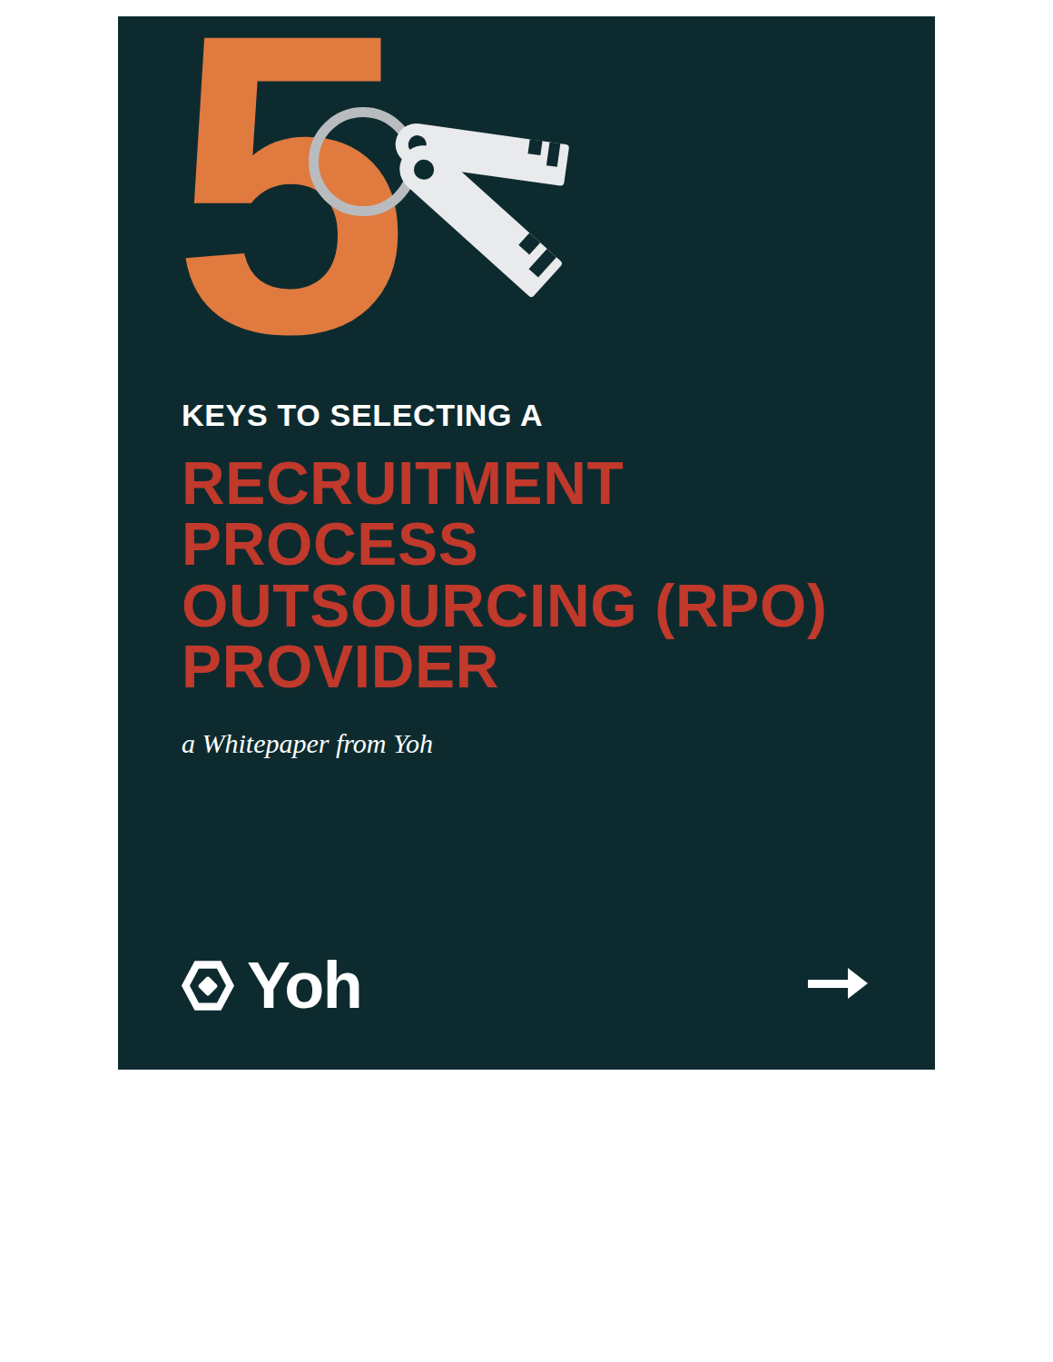5
Keys to Selecting a
Recruitment Process Outsourcing (RPO) Provider
a Whitepaper from Yoh
Yoh